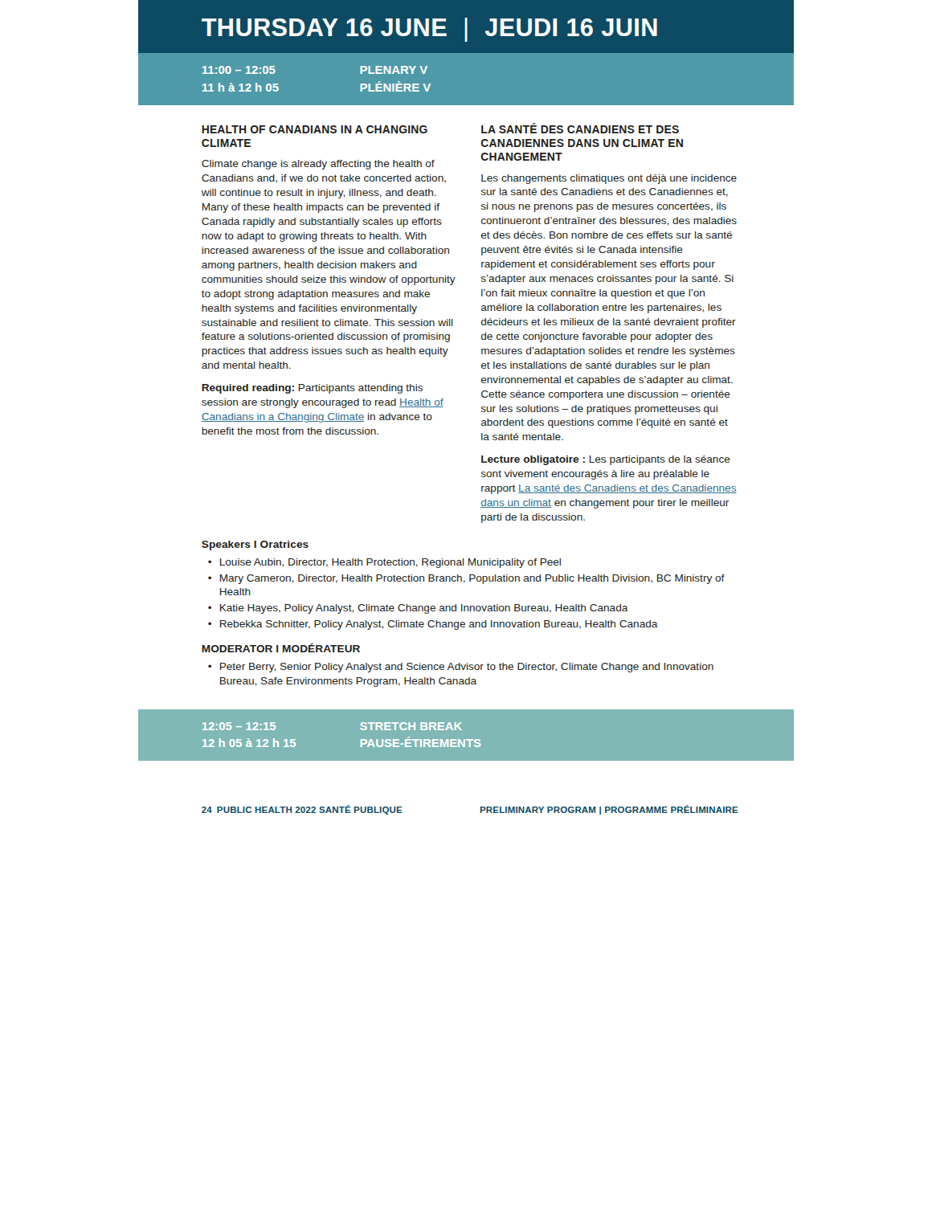THURSDAY 16 JUNE | JEUDI 16 JUIN
| 11:00 – 12:05 | PLENARY V |
| 11 h à 12 h 05 | PLÉNIÈRE V |
Health of Canadians in a Changing Climate
Climate change is already affecting the health of Canadians and, if we do not take concerted action, will continue to result in injury, illness, and death. Many of these health impacts can be prevented if Canada rapidly and substantially scales up efforts now to adapt to growing threats to health. With increased awareness of the issue and collaboration among partners, health decision makers and communities should seize this window of opportunity to adopt strong adaptation measures and make health systems and facilities environmentally sustainable and resilient to climate. This session will feature a solutions-oriented discussion of promising practices that address issues such as health equity and mental health.
Required reading: Participants attending this session are strongly encouraged to read Health of Canadians in a Changing Climate in advance to benefit the most from the discussion.
La santé des Canadiens et des Canadiennes dans un climat en changement
Les changements climatiques ont déjà une incidence sur la santé des Canadiens et des Canadiennes et, si nous ne prenons pas de mesures concertées, ils continueront d’entraîner des blessures, des maladies et des décès. Bon nombre de ces effets sur la santé peuvent être évités si le Canada intensifie rapidement et considérablement ses efforts pour s’adapter aux menaces croissantes pour la santé. Si l’on fait mieux connaître la question et que l’on améliore la collaboration entre les partenaires, les décideurs et les milieux de la santé devraient profiter de cette conjoncture favorable pour adopter des mesures d’adaptation solides et rendre les systèmes et les installations de santé durables sur le plan environnemental et capables de s’adapter au climat. Cette séance comportera une discussion – orientée sur les solutions – de pratiques prometteuses qui abordent des questions comme l’équité en santé et la santé mentale.
Lecture obligatoire : Les participants de la séance sont vivement encouragés à lire au préalable le rapport La santé des Canadiens et des Canadiennes dans un climat en changement pour tirer le meilleur parti de la discussion.
Speakers I Oratrices
Louise Aubin, Director, Health Protection, Regional Municipality of Peel
Mary Cameron, Director, Health Protection Branch, Population and Public Health Division, BC Ministry of Health
Katie Hayes, Policy Analyst, Climate Change and Innovation Bureau, Health Canada
Rebekka Schnitter, Policy Analyst, Climate Change and Innovation Bureau, Health Canada
Moderator I Modérateur
Peter Berry, Senior Policy Analyst and Science Advisor to the Director, Climate Change and Innovation Bureau, Safe Environments Program, Health Canada
| 12:05 – 12:15 | STRETCH BREAK |
| 12 h 05 à 12 h 15 | PAUSE-ÉTIREMENTS |
24 PUBLIC HEALTH 2022 SANTÉ PUBLIQUE
PRELIMINARY PROGRAM | PROGRAMME PRÉLIMINAIRE